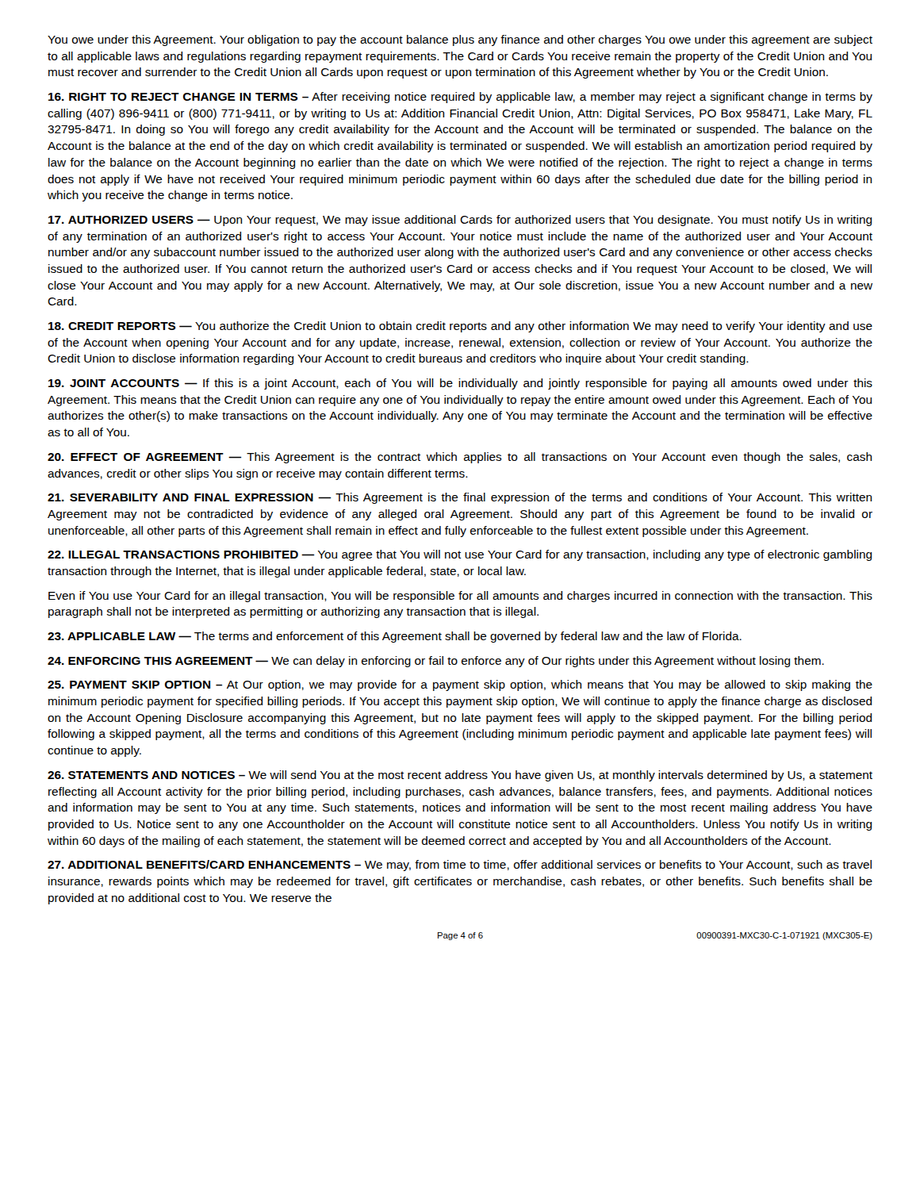You owe under this Agreement. Your obligation to pay the account balance plus any finance and other charges You owe under this agreement are subject to all applicable laws and regulations regarding repayment requirements. The Card or Cards You receive remain the property of the Credit Union and You must recover and surrender to the Credit Union all Cards upon request or upon termination of this Agreement whether by You or the Credit Union.
16. RIGHT TO REJECT CHANGE IN TERMS – After receiving notice required by applicable law, a member may reject a significant change in terms by calling (407) 896-9411 or (800) 771-9411, or by writing to Us at: Addition Financial Credit Union, Attn: Digital Services, PO Box 958471, Lake Mary, FL 32795-8471. In doing so You will forego any credit availability for the Account and the Account will be terminated or suspended. The balance on the Account is the balance at the end of the day on which credit availability is terminated or suspended. We will establish an amortization period required by law for the balance on the Account beginning no earlier than the date on which We were notified of the rejection. The right to reject a change in terms does not apply if We have not received Your required minimum periodic payment within 60 days after the scheduled due date for the billing period in which you receive the change in terms notice.
17. AUTHORIZED USERS — Upon Your request, We may issue additional Cards for authorized users that You designate. You must notify Us in writing of any termination of an authorized user's right to access Your Account. Your notice must include the name of the authorized user and Your Account number and/or any subaccount number issued to the authorized user along with the authorized user's Card and any convenience or other access checks issued to the authorized user. If You cannot return the authorized user's Card or access checks and if You request Your Account to be closed, We will close Your Account and You may apply for a new Account. Alternatively, We may, at Our sole discretion, issue You a new Account number and a new Card.
18. CREDIT REPORTS — You authorize the Credit Union to obtain credit reports and any other information We may need to verify Your identity and use of the Account when opening Your Account and for any update, increase, renewal, extension, collection or review of Your Account. You authorize the Credit Union to disclose information regarding Your Account to credit bureaus and creditors who inquire about Your credit standing.
19. JOINT ACCOUNTS — If this is a joint Account, each of You will be individually and jointly responsible for paying all amounts owed under this Agreement. This means that the Credit Union can require any one of You individually to repay the entire amount owed under this Agreement. Each of You authorizes the other(s) to make transactions on the Account individually. Any one of You may terminate the Account and the termination will be effective as to all of You.
20. EFFECT OF AGREEMENT — This Agreement is the contract which applies to all transactions on Your Account even though the sales, cash advances, credit or other slips You sign or receive may contain different terms.
21. SEVERABILITY AND FINAL EXPRESSION — This Agreement is the final expression of the terms and conditions of Your Account. This written Agreement may not be contradicted by evidence of any alleged oral Agreement. Should any part of this Agreement be found to be invalid or unenforceable, all other parts of this Agreement shall remain in effect and fully enforceable to the fullest extent possible under this Agreement.
22. ILLEGAL TRANSACTIONS PROHIBITED — You agree that You will not use Your Card for any transaction, including any type of electronic gambling transaction through the Internet, that is illegal under applicable federal, state, or local law.
Even if You use Your Card for an illegal transaction, You will be responsible for all amounts and charges incurred in connection with the transaction. This paragraph shall not be interpreted as permitting or authorizing any transaction that is illegal.
23. APPLICABLE LAW — The terms and enforcement of this Agreement shall be governed by federal law and the law of Florida.
24. ENFORCING THIS AGREEMENT — We can delay in enforcing or fail to enforce any of Our rights under this Agreement without losing them.
25. PAYMENT SKIP OPTION – At Our option, we may provide for a payment skip option, which means that You may be allowed to skip making the minimum periodic payment for specified billing periods. If You accept this payment skip option, We will continue to apply the finance charge as disclosed on the Account Opening Disclosure accompanying this Agreement, but no late payment fees will apply to the skipped payment. For the billing period following a skipped payment, all the terms and conditions of this Agreement (including minimum periodic payment and applicable late payment fees) will continue to apply.
26. STATEMENTS AND NOTICES – We will send You at the most recent address You have given Us, at monthly intervals determined by Us, a statement reflecting all Account activity for the prior billing period, including purchases, cash advances, balance transfers, fees, and payments. Additional notices and information may be sent to You at any time. Such statements, notices and information will be sent to the most recent mailing address You have provided to Us. Notice sent to any one Accountholder on the Account will constitute notice sent to all Accountholders. Unless You notify Us in writing within 60 days of the mailing of each statement, the statement will be deemed correct and accepted by You and all Accountholders of the Account.
27. ADDITIONAL BENEFITS/CARD ENHANCEMENTS – We may, from time to time, offer additional services or benefits to Your Account, such as travel insurance, rewards points which may be redeemed for travel, gift certificates or merchandise, cash rebates, or other benefits. Such benefits shall be provided at no additional cost to You. We reserve the
Page 4 of 6
00900391-MXC30-C-1-071921 (MXC305-E)